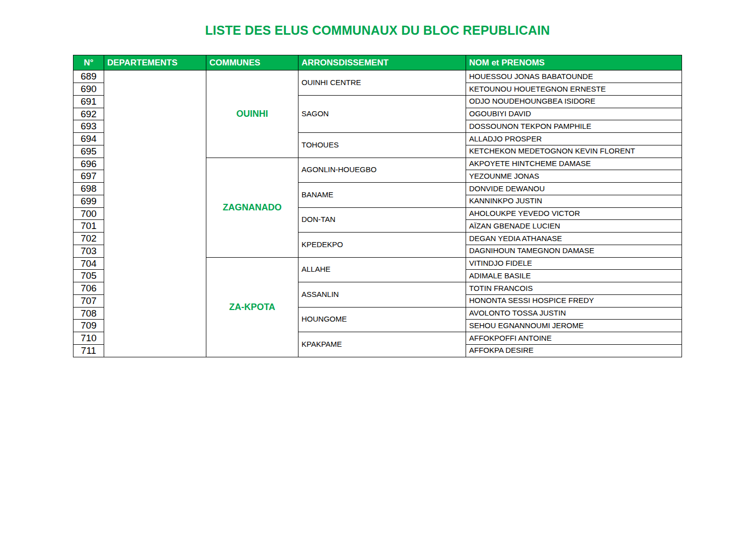LISTE DES ELUS COMMUNAUX DU BLOC REPUBLICAIN
| N° | DEPARTEMENTS | COMMUNES | ARRONSDISSEMENT | NOM et PRENOMS |
| --- | --- | --- | --- | --- |
| 689 | | OUINHI | OUINHI CENTRE | HOUESSOU JONAS BABATOUNDE |
| 690 | KETOUNOU HOUETEGNON ERNESTE |
| 691 | SAGON | ODJO NOUDEHOUNGBEA ISIDORE |
| 692 | OGOUBIYI DAVID |
| 693 | DOSSOUNON TEKPON PAMPHILE |
| 694 | TOHOUES | ALLADJO PROSPER |
| 695 | KETCHEKON MEDETOGNON KEVIN FLORENT |
| 696 | ZAGNANADO | AGONLIN-HOUEGBO | AKPOYETE HINTCHEME DAMASE |
| 697 | YEZOUNME JONAS |
| 698 | BANAME | DONVIDE DEWANOU |
| 699 | KANNINKPO JUSTIN |
| 700 | DON-TAN | AHOLOUKPE YEVEDO VICTOR |
| 701 | AÏZAN GBENADE LUCIEN |
| 702 | KPEDEKPO | DEGAN YEDIA ATHANASE |
| 703 | DAGNIHOUN TAMEGNON DAMASE |
| 704 | ZA-KPOTA | ALLAHE | VITINDJO FIDELE |
| 705 | ADIMALE BASILE |
| 706 | ASSANLIN | TOTIN FRANCOIS |
| 707 | HONONTA SESSI HOSPICE FREDY |
| 708 | HOUNGOME | AVOLONTO TOSSA JUSTIN |
| 709 | SEHOU EGNANNOUMI JEROME |
| 710 | KPAKPAME | AFFOKPOFFI ANTOINE |
| 711 | AFFOKPA DESIRE |